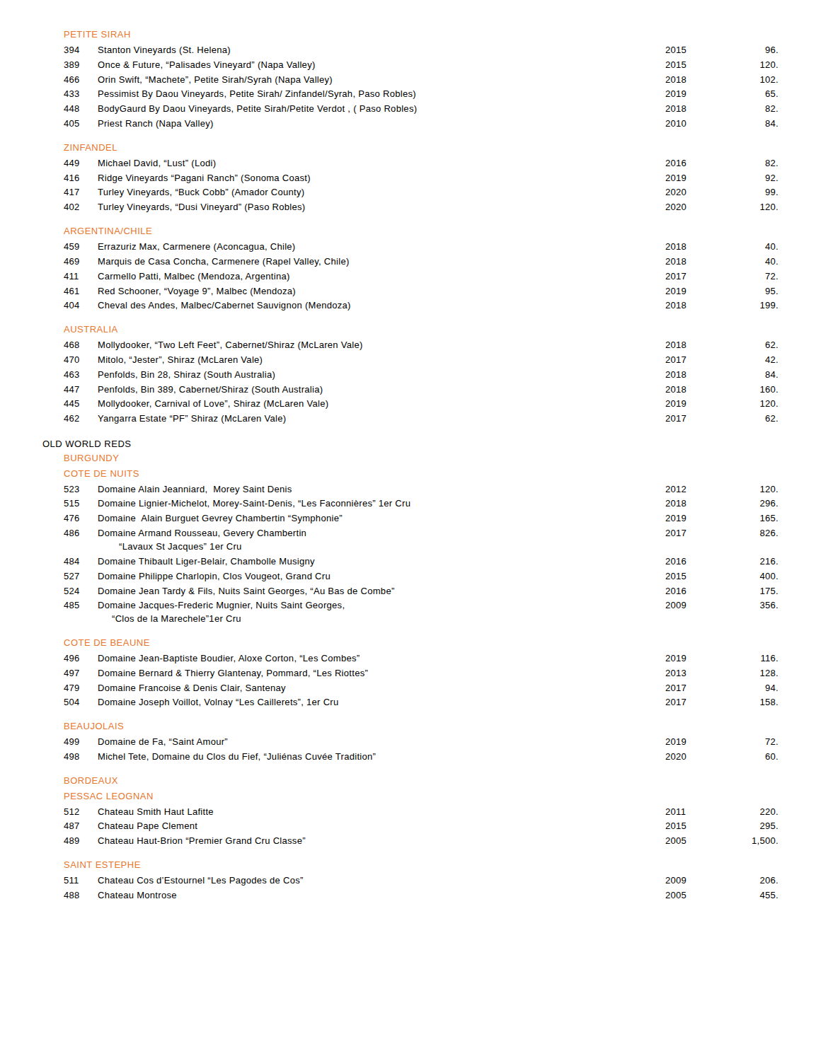| PETITE SIRAH |
| 394 | Stanton Vineyards (St. Helena) | 2015 | 96. |
| 389 | Once & Future, “Palisades Vineyard” (Napa Valley) | 2015 | 120. |
| 466 | Orin Swift, “Machete”, Petite Sirah/Syrah (Napa Valley) | 2018 | 102. |
| 433 | Pessimist By Daou Vineyards, Petite Sirah/ Zinfandel/Syrah, Paso Robles) | 2019 | 65. |
| 448 | BodyGaurd By Daou Vineyards, Petite Sirah/Petite Verdot , ( Paso Robles) | 2018 | 82. |
| 405 | Priest Ranch (Napa Valley) | 2010 | 84. |
| ZINFANDEL |
| 449 | Michael David, “Lust” (Lodi) | 2016 | 82. |
| 416 | Ridge Vineyards “Pagani Ranch” (Sonoma Coast) | 2019 | 92. |
| 417 | Turley Vineyards, “Buck Cobb” (Amador County) | 2020 | 99. |
| 402 | Turley Vineyards, “Dusi Vineyard” (Paso Robles) | 2020 | 120. |
| ARGENTINA/CHILE |
| 459 | Errazuriz Max, Carmenere (Aconcagua, Chile) | 2018 | 40. |
| 469 | Marquis de Casa Concha, Carmenere (Rapel Valley, Chile) | 2018 | 40. |
| 411 | Carmello Patti, Malbec (Mendoza, Argentina) | 2017 | 72. |
| 461 | Red Schooner, “Voyage 9”, Malbec (Mendoza) | 2019 | 95. |
| 404 | Cheval des Andes, Malbec/Cabernet Sauvignon (Mendoza) | 2018 | 199. |
| AUSTRALIA |
| 468 | Mollydooker, “Two Left Feet”, Cabernet/Shiraz (McLaren Vale) | 2018 | 62. |
| 470 | Mitolo, “Jester”, Shiraz (McLaren Vale) | 2017 | 42. |
| 463 | Penfolds, Bin 28, Shiraz (South Australia) | 2018 | 84. |
| 447 | Penfolds, Bin 389, Cabernet/Shiraz (South Australia) | 2018 | 160. |
| 445 | Mollydooker, Carnival of Love”, Shiraz (McLaren Vale) | 2019 | 120. |
| 462 | Yangarra Estate “PF” Shiraz (McLaren Vale) | 2017 | 62. |
| OLD WORLD REDS |
| BURGUNDY |
| COTE DE NUITS |
| 523 | Domaine Alain Jeanniard, Morey Saint Denis | 2012 | 120. |
| 515 | Domaine Lignier-Michelot, Morey-Saint-Denis, “Les Faconnières” 1er Cru | 2018 | 296. |
| 476 | Domaine Alain Burguet Gevrey Chambertin “Symphonie” | 2019 | 165. |
| 486 | Domaine Armand Rousseau, Gevery Chambertin “Lavaux St Jacques” 1er Cru | 2017 | 826. |
| 484 | Domaine Thibault Liger-Belair, Chambolle Musigny | 2016 | 216. |
| 527 | Domaine Philippe Charlopin, Clos Vougeot, Grand Cru | 2015 | 400. |
| 524 | Domaine Jean Tardy & Fils, Nuits Saint Georges, “Au Bas de Combe” | 2016 | 175. |
| 485 | Domaine Jacques-Frederic Mugnier, Nuits Saint Georges, “Clos de la Marechele”1er Cru | 2009 | 356. |
| COTE DE BEAUNE |
| 496 | Domaine Jean-Baptiste Boudier, Aloxe Corton, “Les Combes” | 2019 | 116. |
| 497 | Domaine Bernard & Thierry Glantenay, Pommard, “Les Riottes” | 2013 | 128. |
| 479 | Domaine Francoise & Denis Clair, Santenay | 2017 | 94. |
| 504 | Domaine Joseph Voillot, Volnay “Les Caillerets”, 1er Cru | 2017 | 158. |
| BEAUJOLAIS |
| 499 | Domaine de Fa, “Saint Amour” | 2019 | 72. |
| 498 | Michel Tete, Domaine du Clos du Fief, “Juliénas Cuvée Tradition” | 2020 | 60. |
| BORDEAUX |
| PESSAC LEOGNAN |
| 512 | Chateau Smith Haut Lafitte | 2011 | 220. |
| 487 | Chateau Pape Clement | 2015 | 295. |
| 489 | Chateau Haut-Brion “Premier Grand Cru Classe” | 2005 | 1,500. |
| SAINT ESTEPHE |
| 511 | Chateau Cos d’Estournel “Les Pagodes de Cos” | 2009 | 206. |
| 488 | Chateau Montrose | 2005 | 455. |